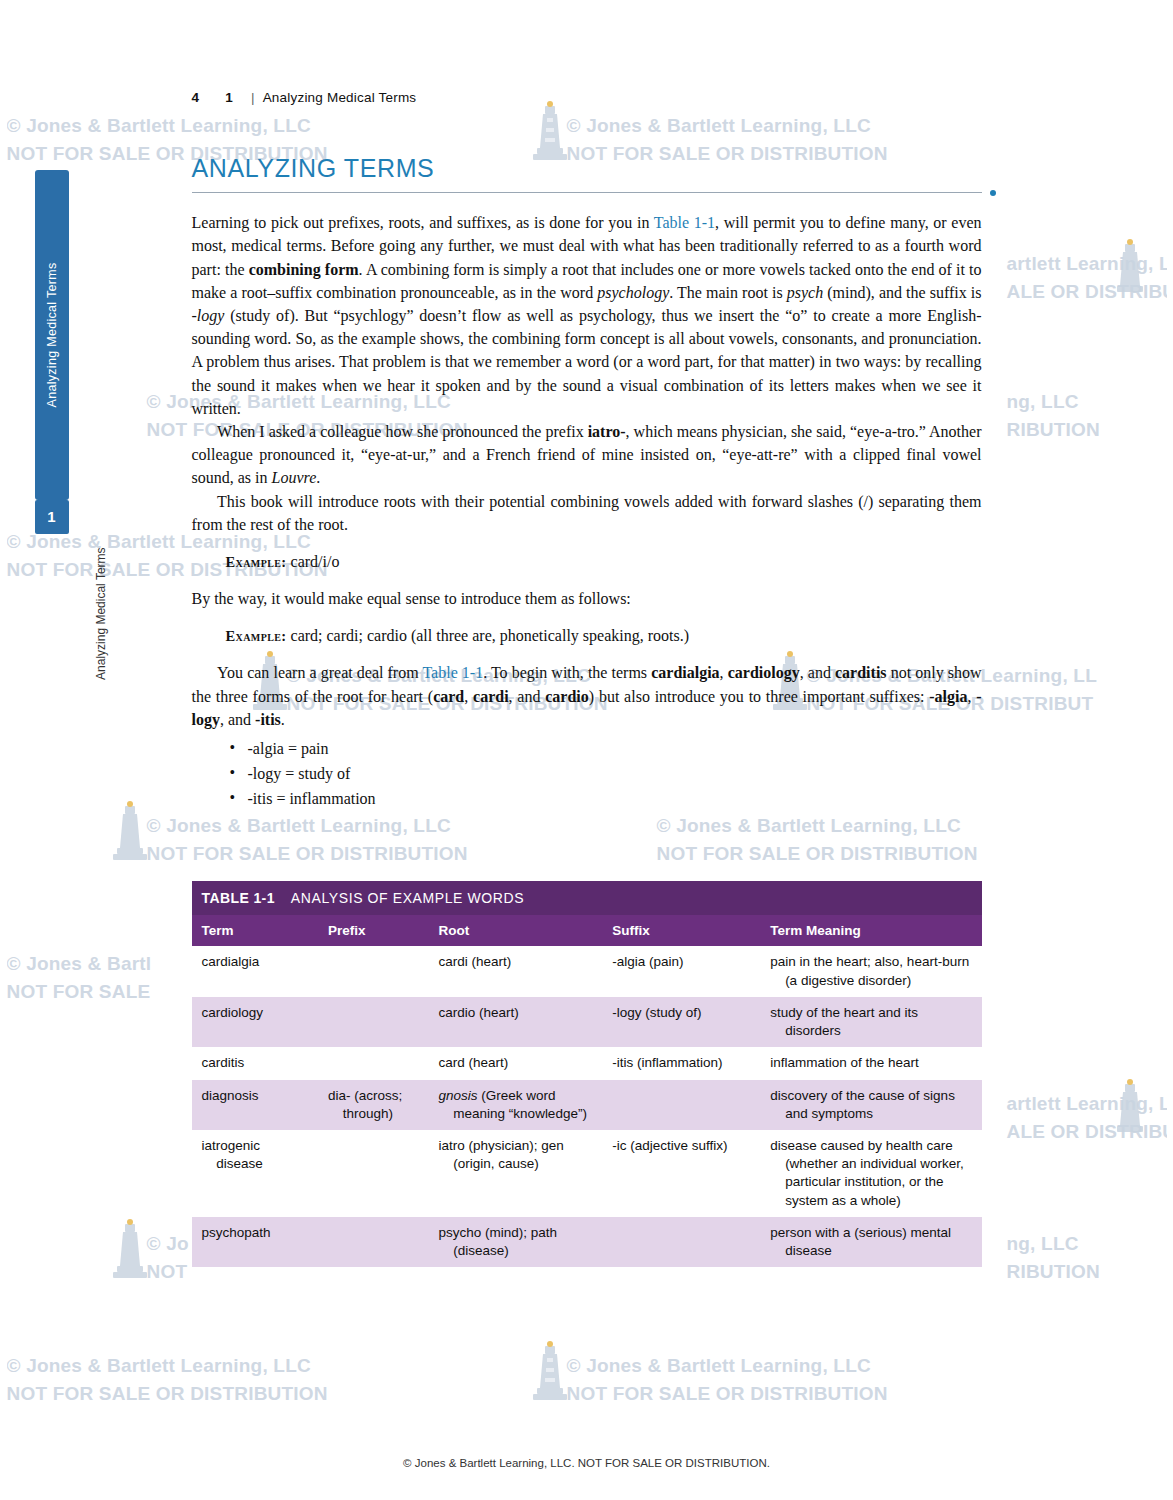© Jones & Bartlett Learning, LLC NOT FOR SALE OR DISTRIBUTION
© Jones & Bartlett Learning, LLC NOT FOR SALE OR DISTRIBUTION
artlett Learning, LLC ALE OR DISTRIBUT
© Jones & Bartlett Learning, LLC NOT FOR SALE OR DISTRIBUTION
© Jones & Bartlett Learning, LLC NOT FOR SALE OR DISTRIBUTION
© Jones & Bartlett Learning, LLC NOT FOR SALE OR DISTRIBUTION
© Jones & Bartlett Learning, LL NOT FOR SALE OR DISTRIBUT
© Jones & Bartlett Learning, LLC NOT FOR SALE OR DISTRIBUTION
© Jones & Bartlett Learning, LLC NOT FOR SALE OR DISTRIBUTION
© Jones & Bartl NOT FOR SALE
artlett Learning, LLC ALE OR DISTRIBUT
© Jo NOT
© Jones & Bartlett Learning, LLC NOT FOR SALE OR DISTRIBUTION
© Jones & Bartlett Learning, LLC NOT FOR SALE OR DISTRIBUTION
ng, LLC RIBUTION
ng, LLC RIBUTION
Analyzing Medical Terms
1
Analyzing Medical Terms
41|Analyzing Medical Terms
ANALYZING TERMS
Learning to pick out prefixes, roots, and suffixes, as is done for you in Table 1-1, will permit you to define many, or even most, medical terms. Before going any further, we must deal with what has been traditionally referred to as a fourth word part: the combining form. A combining form is simply a root that includes one or more vowels tacked onto the end of it to make a root–suffix combination pronounceable, as in the word psychology. The main root is psych (mind), and the suffix is -logy (study of). But “psychlogy” doesn’t flow as well as psychology, thus we insert the “o” to create a more English-sounding word. So, as the example shows, the combining form concept is all about vowels, consonants, and pronunciation. A problem thus arises. That problem is that we remember a word (or a word part, for that matter) in two ways: by recalling the sound it makes when we hear it spoken and by the sound a visual combination of its letters makes when we see it written.
When I asked a colleague how she pronounced the prefix iatro-, which means physician, she said, “eye-a-tro.” Another colleague pronounced it, “eye-at-ur,” and a French friend of mine insisted on, “eye-att-re” with a clipped final vowel sound, as in Louvre.
This book will introduce roots with their potential combining vowels added with forward slashes (/) separating them from the rest of the root.
Example: card/i/o
By the way, it would make equal sense to introduce them as follows:
Example: card; cardi; cardio (all three are, phonetically speaking, roots.)
You can learn a great deal from Table 1-1. To begin with, the terms cardialgia, cardiology, and carditis not only show the three forms of the root for heart (card, cardi, and cardio) but also introduce you to three important suffixes: -algia, -logy, and -itis.
-algia = pain
-logy = study of
-itis = inflammation
TABLE 1-1 ANALYSIS OF EXAMPLE WORDS
| Term | Prefix | Root | Suffix | Term Meaning |
| --- | --- | --- | --- | --- |
| cardialgia | | cardi (heart) | -algia (pain) | pain in the heart; also, heart-burn (a digestive disorder) |
| cardiology | | cardio (heart) | -logy (study of) | study of the heart and its disorders |
| carditis | | card (heart) | -itis (inflammation) | inflammation of the heart |
| diagnosis | dia- (across; through) | gnosis (Greek word meaning “knowledge”) | | discovery of the cause of signs and symptoms |
| iatrogenic disease | | iatro (physician); gen (origin, cause) | -ic (adjective suffix) | disease caused by health care (whether an individual worker, particular institution, or the system as a whole) |
| psychopath | | psycho (mind); path (disease) | | person with a (serious) mental disease |
© Jones & Bartlett Learning, LLC. NOT FOR SALE OR DISTRIBUTION.